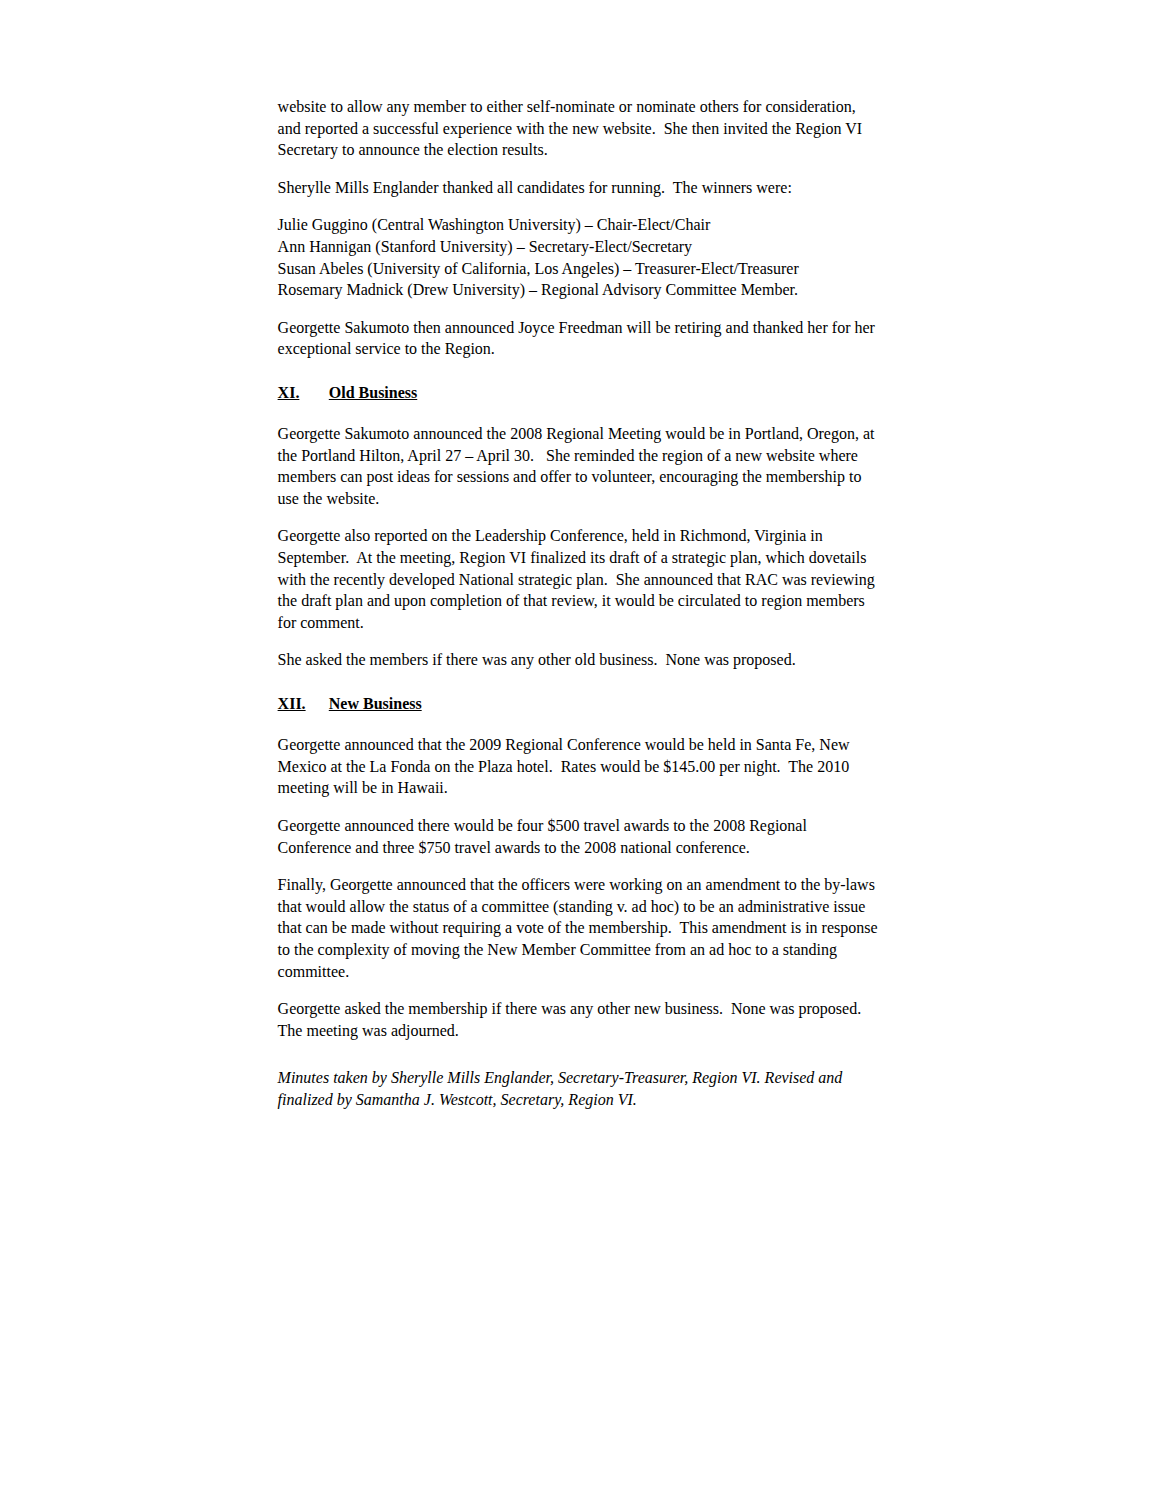website to allow any member to either self-nominate or nominate others for consideration, and reported a successful experience with the new website. She then invited the Region VI Secretary to announce the election results.
Sherylle Mills Englander thanked all candidates for running. The winners were:
Julie Guggino (Central Washington University) – Chair-Elect/Chair
Ann Hannigan (Stanford University) – Secretary-Elect/Secretary
Susan Abeles (University of California, Los Angeles) – Treasurer-Elect/Treasurer
Rosemary Madnick (Drew University) – Regional Advisory Committee Member.
Georgette Sakumoto then announced Joyce Freedman will be retiring and thanked her for her exceptional service to the Region.
XI. Old Business
Georgette Sakumoto announced the 2008 Regional Meeting would be in Portland, Oregon, at the Portland Hilton, April 27 – April 30. She reminded the region of a new website where members can post ideas for sessions and offer to volunteer, encouraging the membership to use the website.
Georgette also reported on the Leadership Conference, held in Richmond, Virginia in September. At the meeting, Region VI finalized its draft of a strategic plan, which dovetails with the recently developed National strategic plan. She announced that RAC was reviewing the draft plan and upon completion of that review, it would be circulated to region members for comment.
She asked the members if there was any other old business. None was proposed.
XII. New Business
Georgette announced that the 2009 Regional Conference would be held in Santa Fe, New Mexico at the La Fonda on the Plaza hotel. Rates would be $145.00 per night. The 2010 meeting will be in Hawaii.
Georgette announced there would be four $500 travel awards to the 2008 Regional Conference and three $750 travel awards to the 2008 national conference.
Finally, Georgette announced that the officers were working on an amendment to the by-laws that would allow the status of a committee (standing v. ad hoc) to be an administrative issue that can be made without requiring a vote of the membership. This amendment is in response to the complexity of moving the New Member Committee from an ad hoc to a standing committee.
Georgette asked the membership if there was any other new business. None was proposed.
The meeting was adjourned.
Minutes taken by Sherylle Mills Englander, Secretary-Treasurer, Region VI. Revised and finalized by Samantha J. Westcott, Secretary, Region VI.